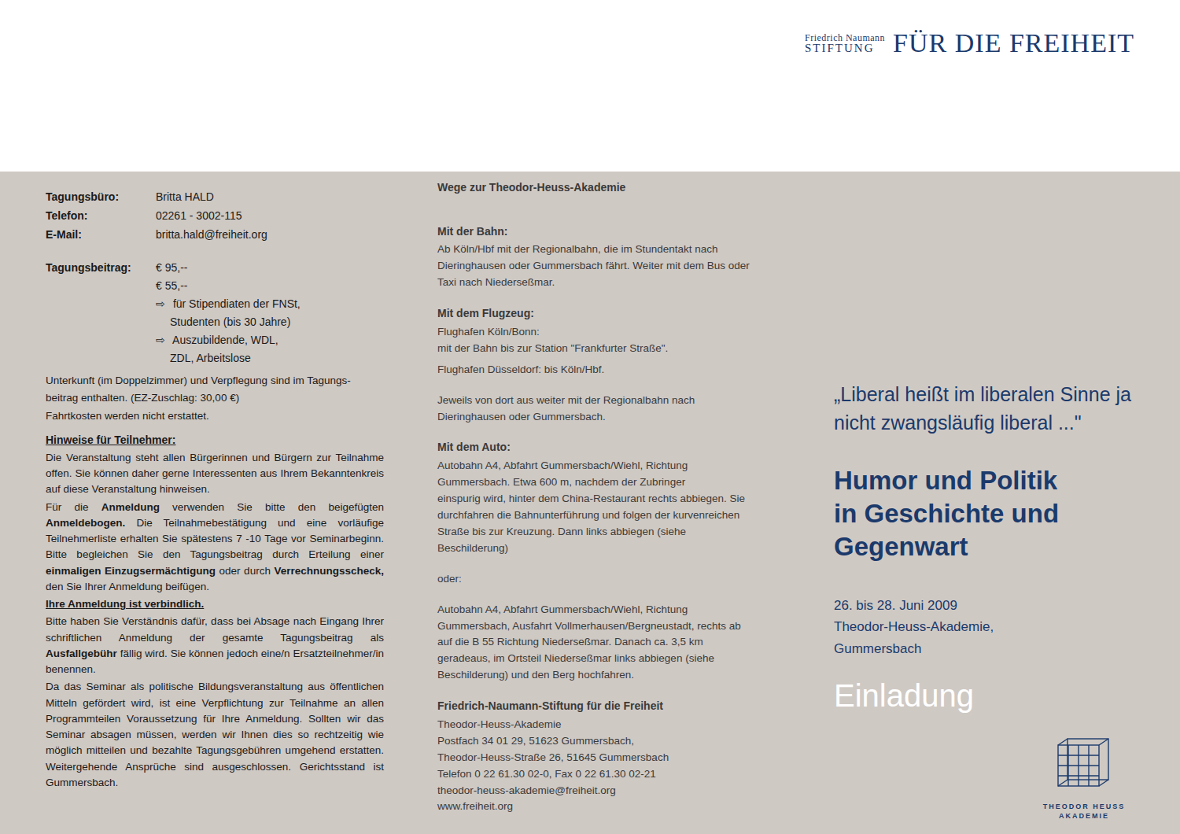Friedrich Naumann STIFTUNG FÜR DIE FREIHEIT
| Tagungsbüro: | Britta HALD |
| Telefon: | 02261 - 3002-115 |
| E-Mail: | britta.hald@freiheit.org |
| Tagungsbeitrag: | € 95,-- | |
| | € 55,-- | |
| | ⇨ für Stipendiaten der FNSt, |
| | Studenten (bis 30 Jahre) |
| | ⇨ Auszubildende, WDL, |
| | ZDL, Arbeitslose |
Unterkunft (im Doppelzimmer) und Verpflegung sind im Tagungs-
beitrag enthalten. (EZ-Zuschlag: 30,00 €)
Fahrtkosten werden nicht erstattet.
Hinweise für Teilnehmer:
Die Veranstaltung steht allen Bürgerinnen und Bürgern zur Teilnahme offen. Sie können daher gerne Interessenten aus Ihrem Bekanntenkreis auf diese Veranstaltung hinweisen.
Für die Anmeldung verwenden Sie bitte den beigefügten Anmeldebogen. Die Teilnahmebestätigung und eine vorläufige Teilnehmerliste erhalten Sie spätestens 7 -10 Tage vor Seminarbeginn. Bitte begleichen Sie den Tagungsbeitrag durch Erteilung einer einmaligen Einzugsermächtigung oder durch Verrechnungsscheck, den Sie Ihrer Anmeldung beifügen.
Ihre Anmeldung ist verbindlich.
Bitte haben Sie Verständnis dafür, dass bei Absage nach Eingang Ihrer schriftlichen Anmeldung der gesamte Tagungsbeitrag als Ausfallgebühr fällig wird. Sie können jedoch eine/n Ersatzteilnehmer/in benennen.
Da das Seminar als politische Bildungsveranstaltung aus öffentlichen Mitteln gefördert wird, ist eine Verpflichtung zur Teilnahme an allen Programmteilen Voraussetzung für Ihre Anmeldung. Sollten wir das Seminar absagen müssen, werden wir Ihnen dies so rechtzeitig wie möglich mitteilen und bezahlte Tagungsgebühren umgehend erstatten. Weitergehende Ansprüche sind ausgeschlossen. Gerichtsstand ist Gummersbach.
Wege zur Theodor-Heuss-Akademie
Mit der Bahn:
Ab Köln/Hbf mit der Regionalbahn, die im Stundentakt nach Dieringhausen oder Gummersbach fährt. Weiter mit dem Bus oder Taxi nach Niederseßmar.
Mit dem Flugzeug:
Flughafen Köln/Bonn:
mit der Bahn bis zur Station "Frankfurter Straße".
Flughafen Düsseldorf: bis Köln/Hbf.
Jeweils von dort aus weiter mit der Regionalbahn nach Dieringhausen oder Gummersbach.
Mit dem Auto:
Autobahn A4, Abfahrt Gummersbach/Wiehl, Richtung Gummersbach. Etwa 600 m, nachdem der Zubringer
einspurig wird, hinter dem China-Restaurant rechts abbiegen. Sie durchfahren die Bahnunterführung und folgen der kurvenreichen Straße bis zur Kreuzung. Dann links abbiegen (siehe Beschilderung)
oder:
Autobahn A4, Abfahrt Gummersbach/Wiehl, Richtung Gummersbach, Ausfahrt Vollmerhausen/Bergneustadt, rechts ab auf die B 55 Richtung Niederseßmar. Danach ca. 3,5 km geradeaus, im Ortsteil Niederseßmar links abbiegen (siehe Beschilderung) und den Berg hochfahren.
Friedrich-Naumann-Stiftung für die Freiheit
Theodor-Heuss-Akademie
Postfach 34 01 29, 51623 Gummersbach,
Theodor-Heuss-Straße 26, 51645 Gummersbach
Telefon 0 22 61.30 02-0, Fax 0 22 61.30 02-21
theodor-heuss-akademie@freiheit.org
www.freiheit.org
„Liberal heißt im liberalen Sinne ja nicht zwangsläufig liberal ..."
Humor und Politik
in Geschichte und
Gegenwart
26. bis 28. Juni 2009
Theodor-Heuss-Akademie,
Gummersbach
Einladung
THEODOR HEUSS
AKADEMIE